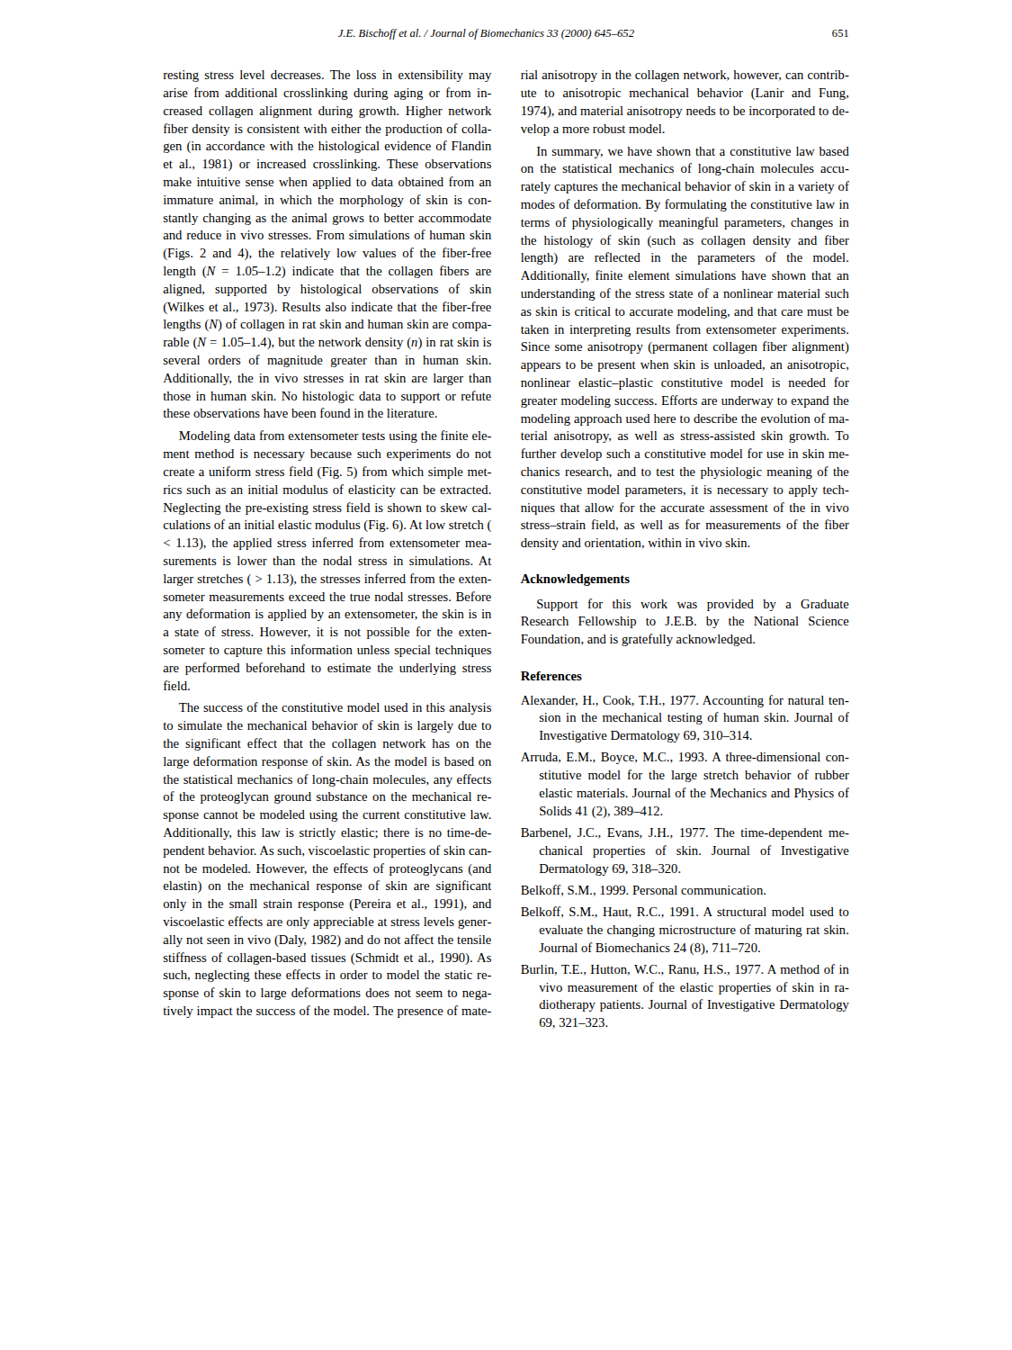J.E. Bischoff et al. / Journal of Biomechanics 33 (2000) 645–652 651
resting stress level decreases. The loss in extensibility may arise from additional crosslinking during aging or from increased collagen alignment during growth. Higher network fiber density is consistent with either the production of collagen (in accordance with the histological evidence of Flandin et al., 1981) or increased crosslinking. These observations make intuitive sense when applied to data obtained from an immature animal, in which the morphology of skin is constantly changing as the animal grows to better accommodate and reduce in vivo stresses. From simulations of human skin (Figs. 2 and 4), the relatively low values of the fiber-free length (N = 1.05–1.2) indicate that the collagen fibers are aligned, supported by histological observations of skin (Wilkes et al., 1973). Results also indicate that the fiber-free lengths (N) of collagen in rat skin and human skin are comparable (N = 1.05–1.4), but the network density (n) in rat skin is several orders of magnitude greater than in human skin. Additionally, the in vivo stresses in rat skin are larger than those in human skin. No histologic data to support or refute these observations have been found in the literature.
Modeling data from extensometer tests using the finite element method is necessary because such experiments do not create a uniform stress field (Fig. 5) from which simple metrics such as an initial modulus of elasticity can be extracted. Neglecting the pre-existing stress field is shown to skew calculations of an initial elastic modulus (Fig. 6). At low stretch ( < 1.13), the applied stress inferred from extensometer measurements is lower than the nodal stress in simulations. At larger stretches ( > 1.13), the stresses inferred from the extensometer measurements exceed the true nodal stresses. Before any deformation is applied by an extensometer, the skin is in a state of stress. However, it is not possible for the extensometer to capture this information unless special techniques are performed beforehand to estimate the underlying stress field.
The success of the constitutive model used in this analysis to simulate the mechanical behavior of skin is largely due to the significant effect that the collagen network has on the large deformation response of skin. As the model is based on the statistical mechanics of long-chain molecules, any effects of the proteoglycan ground substance on the mechanical response cannot be modeled using the current constitutive law. Additionally, this law is strictly elastic; there is no time-dependent behavior. As such, viscoelastic properties of skin cannot be modeled. However, the effects of proteoglycans (and elastin) on the mechanical response of skin are significant only in the small strain response (Pereira et al., 1991), and viscoelastic effects are only appreciable at stress levels generally not seen in vivo (Daly, 1982) and do not affect the tensile stiffness of collagen-based tissues (Schmidt et al., 1990). As such, neglecting these effects in order to model the static response of skin to large deformations does not seem to negatively impact the success of the model. The presence of material anisotropy in the collagen network, however, can contribute to anisotropic mechanical behavior (Lanir and Fung, 1974), and material anisotropy needs to be incorporated to develop a more robust model.
In summary, we have shown that a constitutive law based on the statistical mechanics of long-chain molecules accurately captures the mechanical behavior of skin in a variety of modes of deformation. By formulating the constitutive law in terms of physiologically meaningful parameters, changes in the histology of skin (such as collagen density and fiber length) are reflected in the parameters of the model. Additionally, finite element simulations have shown that an understanding of the stress state of a nonlinear material such as skin is critical to accurate modeling, and that care must be taken in interpreting results from extensometer experiments. Since some anisotropy (permanent collagen fiber alignment) appears to be present when skin is unloaded, an anisotropic, nonlinear elastic–plastic constitutive model is needed for greater modeling success. Efforts are underway to expand the modeling approach used here to describe the evolution of material anisotropy, as well as stress-assisted skin growth. To further develop such a constitutive model for use in skin mechanics research, and to test the physiologic meaning of the constitutive model parameters, it is necessary to apply techniques that allow for the accurate assessment of the in vivo stress–strain field, as well as for measurements of the fiber density and orientation, within in vivo skin.
Acknowledgements
Support for this work was provided by a Graduate Research Fellowship to J.E.B. by the National Science Foundation, and is gratefully acknowledged.
References
Alexander, H., Cook, T.H., 1977. Accounting for natural tension in the mechanical testing of human skin. Journal of Investigative Dermatology 69, 310–314.
Arruda, E.M., Boyce, M.C., 1993. A three-dimensional constitutive model for the large stretch behavior of rubber elastic materials. Journal of the Mechanics and Physics of Solids 41 (2), 389–412.
Barbenel, J.C., Evans, J.H., 1977. The time-dependent mechanical properties of skin. Journal of Investigative Dermatology 69, 318–320.
Belkoff, S.M., 1999. Personal communication.
Belkoff, S.M., Haut, R.C., 1991. A structural model used to evaluate the changing microstructure of maturing rat skin. Journal of Biomechanics 24 (8), 711–720.
Burlin, T.E., Hutton, W.C., Ranu, H.S., 1977. A method of in vivo measurement of the elastic properties of skin in radiotherapy patients. Journal of Investigative Dermatology 69, 321–323.